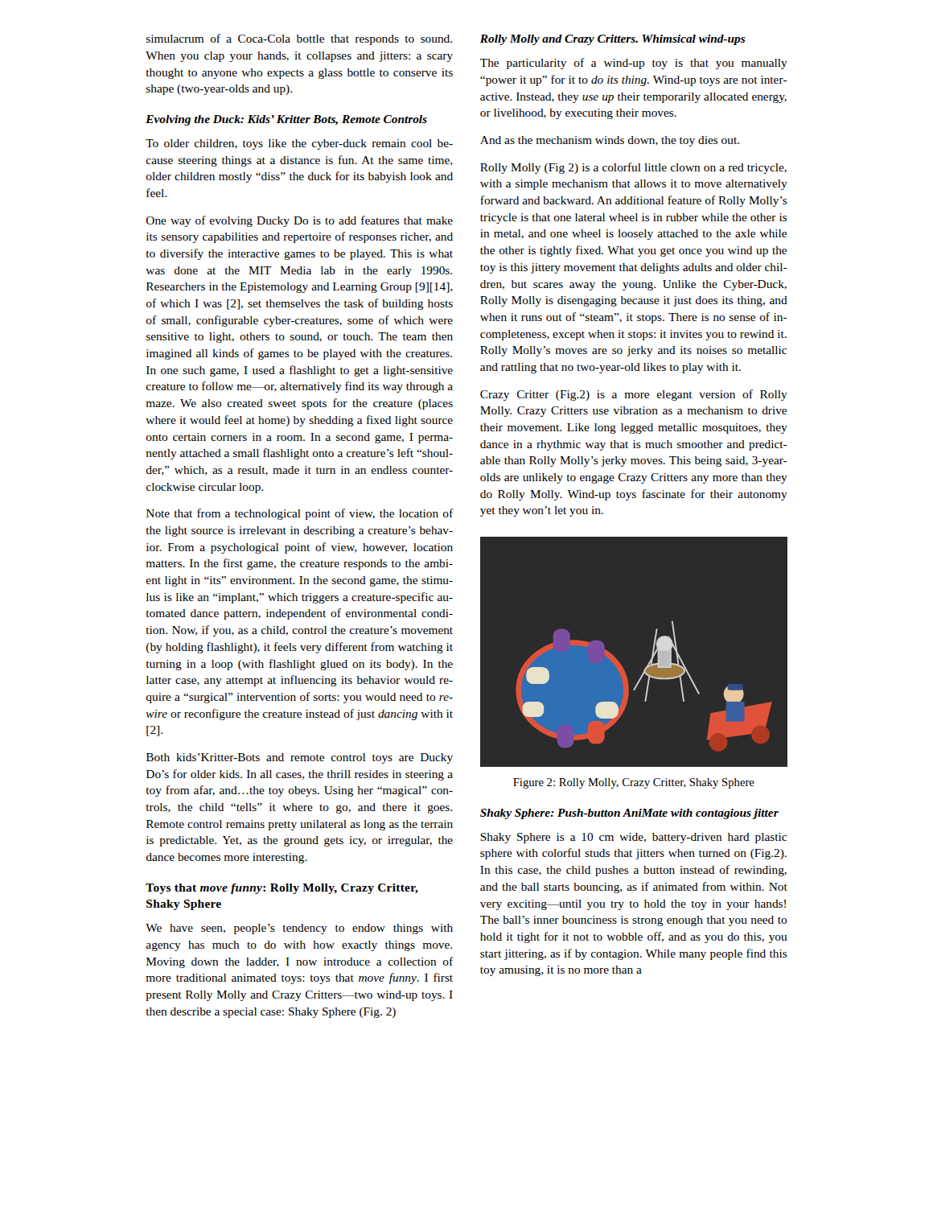simulacrum of a Coca-Cola bottle that responds to sound. When you clap your hands, it collapses and jitters: a scary thought to anyone who expects a glass bottle to conserve its shape (two-year-olds and up).
Evolving the Duck: Kids’ Kritter Bots, Remote Controls
To older children, toys like the cyber-duck remain cool because steering things at a distance is fun. At the same time, older children mostly “diss” the duck for its babyish look and feel.
One way of evolving Ducky Do is to add features that make its sensory capabilities and repertoire of responses richer, and to diversify the interactive games to be played. This is what was done at the MIT Media lab in the early 1990s. Researchers in the Epistemology and Learning Group [9][14], of which I was [2], set themselves the task of building hosts of small, configurable cyber-creatures, some of which were sensitive to light, others to sound, or touch. The team then imagined all kinds of games to be played with the creatures. In one such game, I used a flashlight to get a light-sensitive creature to follow me—or, alternatively find its way through a maze. We also created sweet spots for the creature (places where it would feel at home) by shedding a fixed light source onto certain corners in a room. In a second game, I permanently attached a small flashlight onto a creature’s left “shoulder,” which, as a result, made it turn in an endless counter-clockwise circular loop.
Note that from a technological point of view, the location of the light source is irrelevant in describing a creature’s behavior. From a psychological point of view, however, location matters. In the first game, the creature responds to the ambient light in “its” environment. In the second game, the stimulus is like an “implant,” which triggers a creature-specific automated dance pattern, independent of environmental condition. Now, if you, as a child, control the creature’s movement (by holding flashlight), it feels very different from watching it turning in a loop (with flashlight glued on its body). In the latter case, any attempt at influencing its behavior would require a “surgical” intervention of sorts: you would need to re-wire or reconfigure the creature instead of just dancing with it [2].
Both kids’Kritter-Bots and remote control toys are Ducky Do’s for older kids. In all cases, the thrill resides in steering a toy from afar, and…the toy obeys. Using her “magical” controls, the child “tells” it where to go, and there it goes. Remote control remains pretty unilateral as long as the terrain is predictable. Yet, as the ground gets icy, or irregular, the dance becomes more interesting.
Toys that move funny: Rolly Molly, Crazy Critter, Shaky Sphere
We have seen, people’s tendency to endow things with agency has much to do with how exactly things move. Moving down the ladder, I now introduce a collection of more traditional animated toys: toys that move funny. I first present Rolly Molly and Crazy Critters—two wind-up toys. I then describe a special case: Shaky Sphere (Fig. 2)
Rolly Molly and Crazy Critters. Whimsical wind-ups
The particularity of a wind-up toy is that you manually “power it up” for it to do its thing. Wind-up toys are not interactive. Instead, they use up their temporarily allocated energy, or livelihood, by executing their moves.
And as the mechanism winds down, the toy dies out.
Rolly Molly (Fig 2) is a colorful little clown on a red tricycle, with a simple mechanism that allows it to move alternatively forward and backward. An additional feature of Rolly Molly’s tricycle is that one lateral wheel is in rubber while the other is in metal, and one wheel is loosely attached to the axle while the other is tightly fixed. What you get once you wind up the toy is this jittery movement that delights adults and older children, but scares away the young. Unlike the Cyber-Duck, Rolly Molly is disengaging because it just does its thing, and when it runs out of “steam”, it stops. There is no sense of incompleteness, except when it stops: it invites you to rewind it. Rolly Molly’s moves are so jerky and its noises so metallic and rattling that no two-year-old likes to play with it.
Crazy Critter (Fig.2) is a more elegant version of Rolly Molly. Crazy Critters use vibration as a mechanism to drive their movement. Like long legged metallic mosquitoes, they dance in a rhythmic way that is much smoother and predictable than Rolly Molly’s jerky moves. This being said, 3-year-olds are unlikely to engage Crazy Critters any more than they do Rolly Molly. Wind-up toys fascinate for their autonomy yet they won’t let you in.
Figure 2: Rolly Molly, Crazy Critter, Shaky Sphere
Shaky Sphere: Push-button AniMate with contagious jitter
Shaky Sphere is a 10 cm wide, battery-driven hard plastic sphere with colorful studs that jitters when turned on (Fig.2). In this case, the child pushes a button instead of rewinding, and the ball starts bouncing, as if animated from within. Not very exciting—until you try to hold the toy in your hands! The ball’s inner bounciness is strong enough that you need to hold it tight for it not to wobble off, and as you do this, you start jittering, as if by contagion. While many people find this toy amusing, it is no more than a